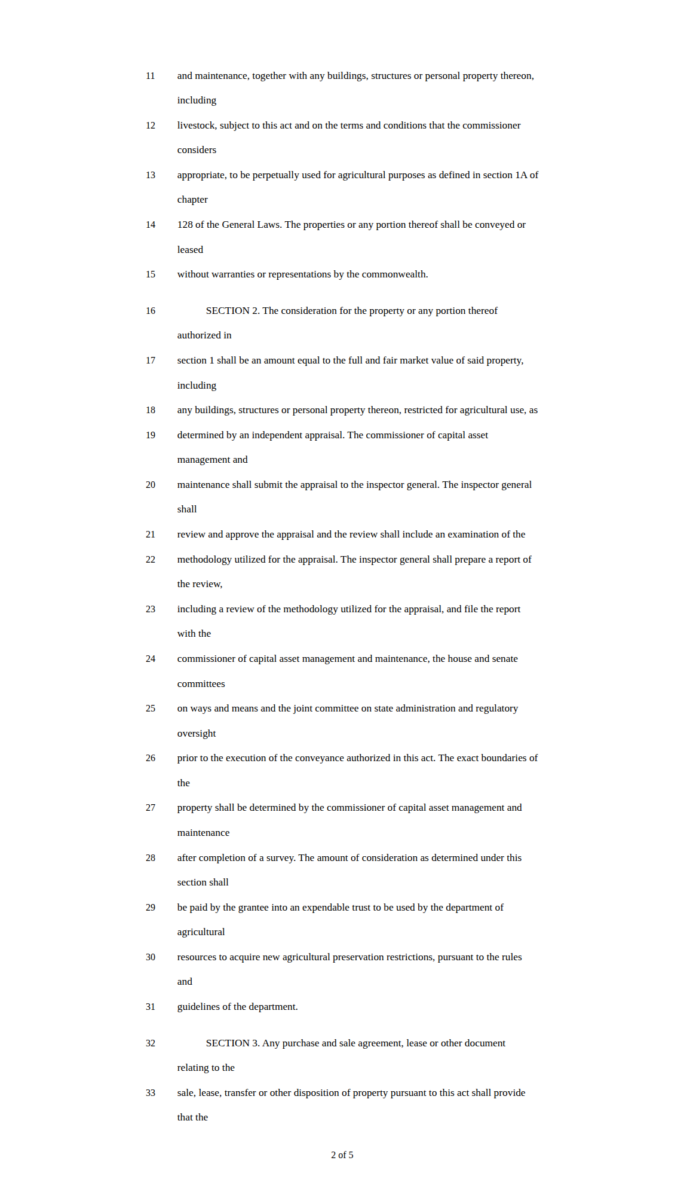11 and maintenance, together with any buildings, structures or personal property thereon, including
12 livestock, subject to this act and on the terms and conditions that the commissioner considers
13 appropriate, to be perpetually used for agricultural purposes as defined in section 1A of chapter
14128 of the General Laws. The properties or any portion thereof shall be conveyed or leased
15 without warranties or representations by the commonwealth.
16 SECTION 2. The consideration for the property or any portion thereof authorized in
17 section 1 shall be an amount equal to the full and fair market value of said property, including
18 any buildings, structures or personal property thereon, restricted for agricultural use, as
19 determined by an independent appraisal. The commissioner of capital asset management and
20 maintenance shall submit the appraisal to the inspector general. The inspector general shall
21 review and approve the appraisal and the review shall include an examination of the
22 methodology utilized for the appraisal. The inspector general shall prepare a report of the review,
23 including a review of the methodology utilized for the appraisal, and file the report with the
24 commissioner of capital asset management and maintenance, the house and senate committees
25 on ways and means and the joint committee on state administration and regulatory oversight
26 prior to the execution of the conveyance authorized in this act. The exact boundaries of the
27 property shall be determined by the commissioner of capital asset management and maintenance
28 after completion of a survey. The amount of consideration as determined under this section shall
29 be paid by the grantee into an expendable trust to be used by the department of agricultural
30 resources to acquire new agricultural preservation restrictions, pursuant to the rules and
31 guidelines of the department.
32 SECTION 3. Any purchase and sale agreement, lease or other document relating to the
33 sale, lease, transfer or other disposition of property pursuant to this act shall provide that the
2 of 5